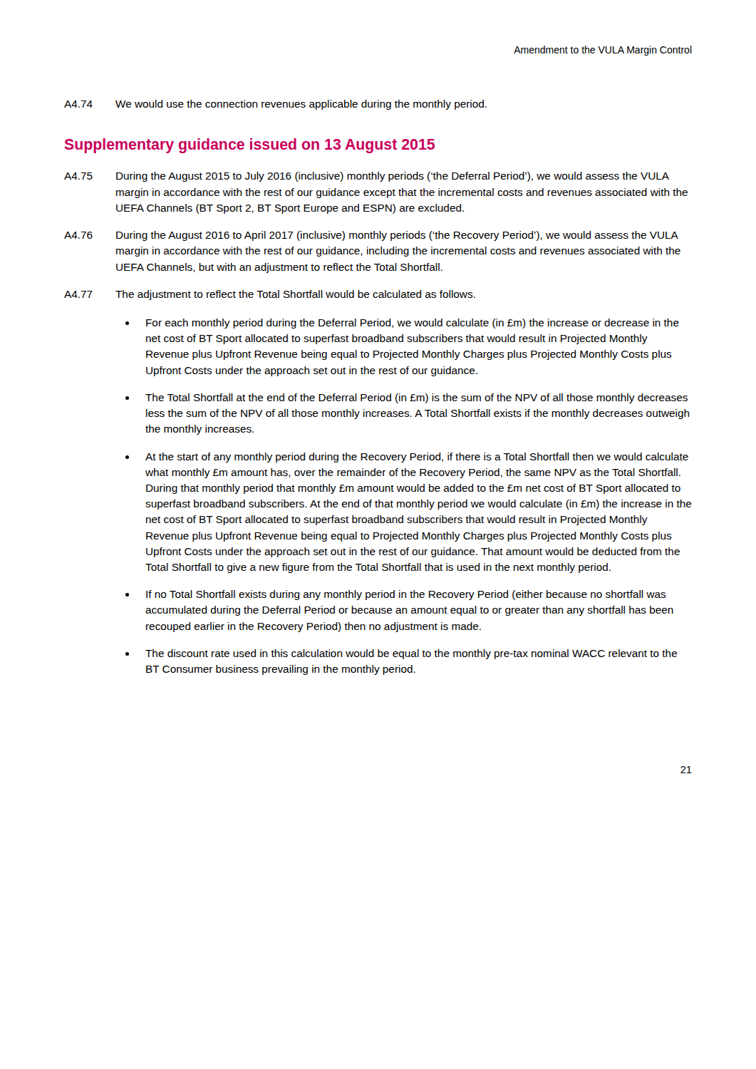Amendment to the VULA Margin Control
A4.74
We would use the connection revenues applicable during the monthly period.
Supplementary guidance issued on 13 August 2015
A4.75
During the August 2015 to July 2016 (inclusive) monthly periods (‘the Deferral Period’), we would assess the VULA margin in accordance with the rest of our guidance except that the incremental costs and revenues associated with the UEFA Channels (BT Sport 2, BT Sport Europe and ESPN) are excluded.
A4.76
During the August 2016 to April 2017 (inclusive) monthly periods (‘the Recovery Period’), we would assess the VULA margin in accordance with the rest of our guidance, including the incremental costs and revenues associated with the UEFA Channels, but with an adjustment to reflect the Total Shortfall.
A4.77
The adjustment to reflect the Total Shortfall would be calculated as follows.
For each monthly period during the Deferral Period, we would calculate (in £m) the increase or decrease in the net cost of BT Sport allocated to superfast broadband subscribers that would result in Projected Monthly Revenue plus Upfront Revenue being equal to Projected Monthly Charges plus Projected Monthly Costs plus Upfront Costs under the approach set out in the rest of our guidance.
The Total Shortfall at the end of the Deferral Period (in £m) is the sum of the NPV of all those monthly decreases less the sum of the NPV of all those monthly increases. A Total Shortfall exists if the monthly decreases outweigh the monthly increases.
At the start of any monthly period during the Recovery Period, if there is a Total Shortfall then we would calculate what monthly £m amount has, over the remainder of the Recovery Period, the same NPV as the Total Shortfall. During that monthly period that monthly £m amount would be added to the £m net cost of BT Sport allocated to superfast broadband subscribers. At the end of that monthly period we would calculate (in £m) the increase in the net cost of BT Sport allocated to superfast broadband subscribers that would result in Projected Monthly Revenue plus Upfront Revenue being equal to Projected Monthly Charges plus Projected Monthly Costs plus Upfront Costs under the approach set out in the rest of our guidance. That amount would be deducted from the Total Shortfall to give a new figure from the Total Shortfall that is used in the next monthly period.
If no Total Shortfall exists during any monthly period in the Recovery Period (either because no shortfall was accumulated during the Deferral Period or because an amount equal to or greater than any shortfall has been recouped earlier in the Recovery Period) then no adjustment is made.
The discount rate used in this calculation would be equal to the monthly pre-tax nominal WACC relevant to the BT Consumer business prevailing in the monthly period.
21